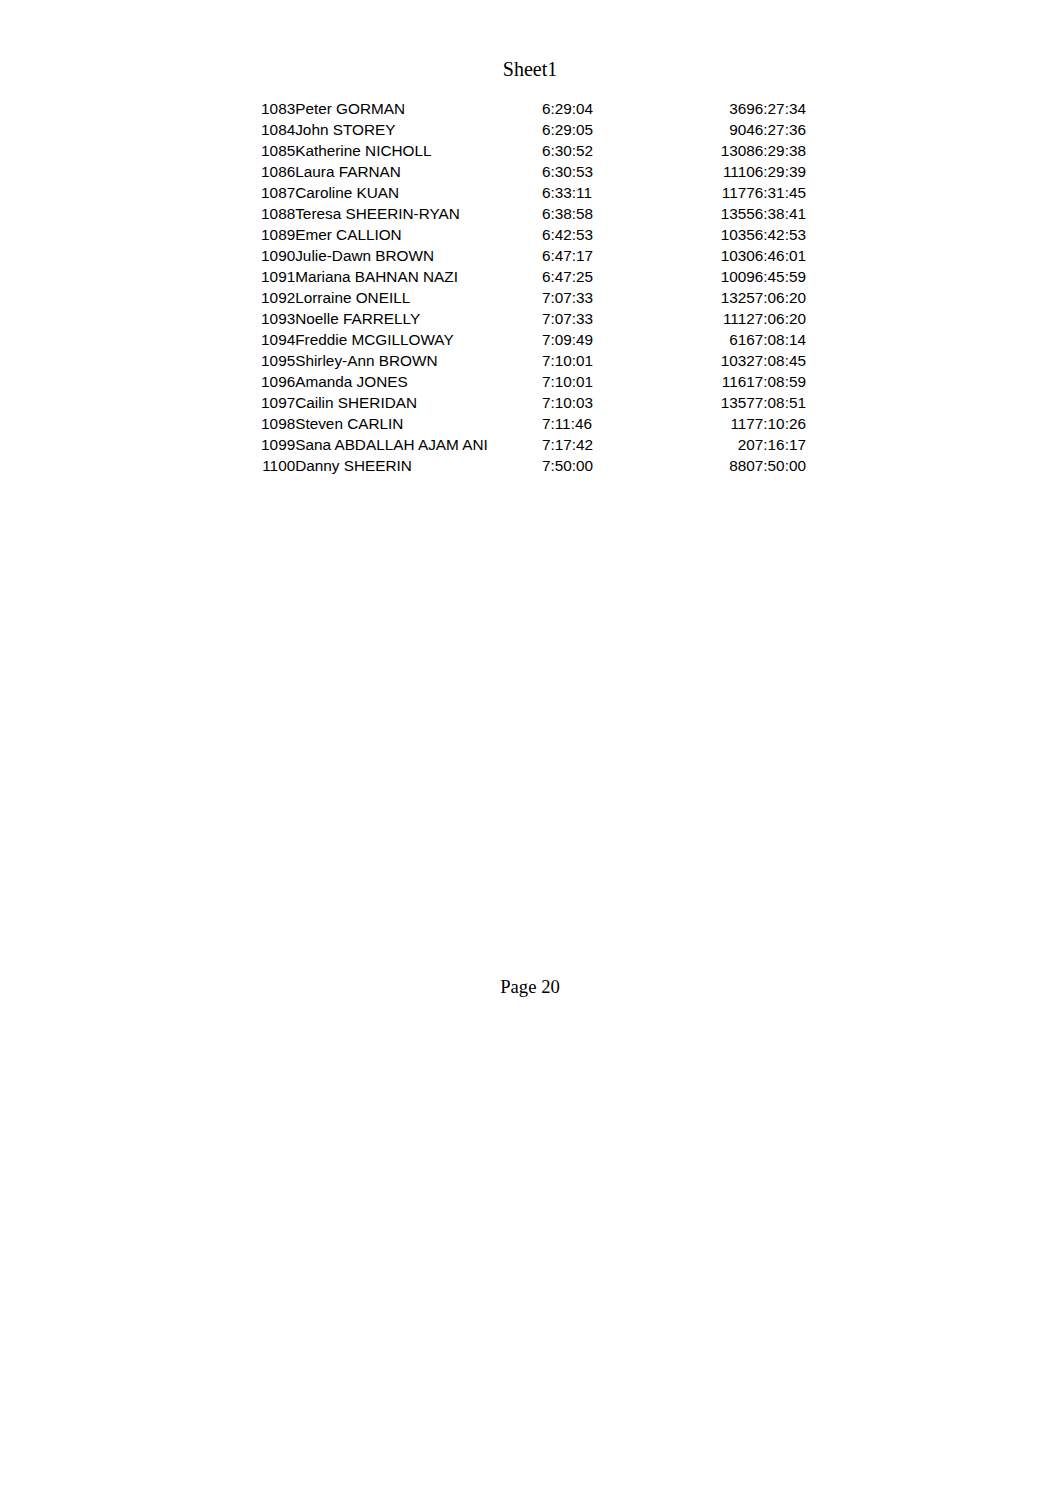Sheet1
| 1083 | Peter GORMAN | 6:29:04 | 369 | 6:27:34 |
| 1084 | John STOREY | 6:29:05 | 904 | 6:27:36 |
| 1085 | Katherine NICHOLL | 6:30:52 | 1308 | 6:29:38 |
| 1086 | Laura FARNAN | 6:30:53 | 1110 | 6:29:39 |
| 1087 | Caroline KUAN | 6:33:11 | 1177 | 6:31:45 |
| 1088 | Teresa SHEERIN-RYAN | 6:38:58 | 1355 | 6:38:41 |
| 1089 | Emer CALLION | 6:42:53 | 1035 | 6:42:53 |
| 1090 | Julie-Dawn BROWN | 6:47:17 | 1030 | 6:46:01 |
| 1091 | Mariana BAHNAN NAZI | 6:47:25 | 1009 | 6:45:59 |
| 1092 | Lorraine ONEILL | 7:07:33 | 1325 | 7:06:20 |
| 1093 | Noelle FARRELLY | 7:07:33 | 1112 | 7:06:20 |
| 1094 | Freddie MCGILLOWAY | 7:09:49 | 616 | 7:08:14 |
| 1095 | Shirley-Ann BROWN | 7:10:01 | 1032 | 7:08:45 |
| 1096 | Amanda JONES | 7:10:01 | 1161 | 7:08:59 |
| 1097 | Cailin SHERIDAN | 7:10:03 | 1357 | 7:08:51 |
| 1098 | Steven CARLIN | 7:11:46 | 117 | 7:10:26 |
| 1099 | Sana ABDALLAH AJAM ANI | 7:17:42 | 20 | 7:16:17 |
| 1100 | Danny SHEERIN | 7:50:00 | 880 | 7:50:00 |
Page 20